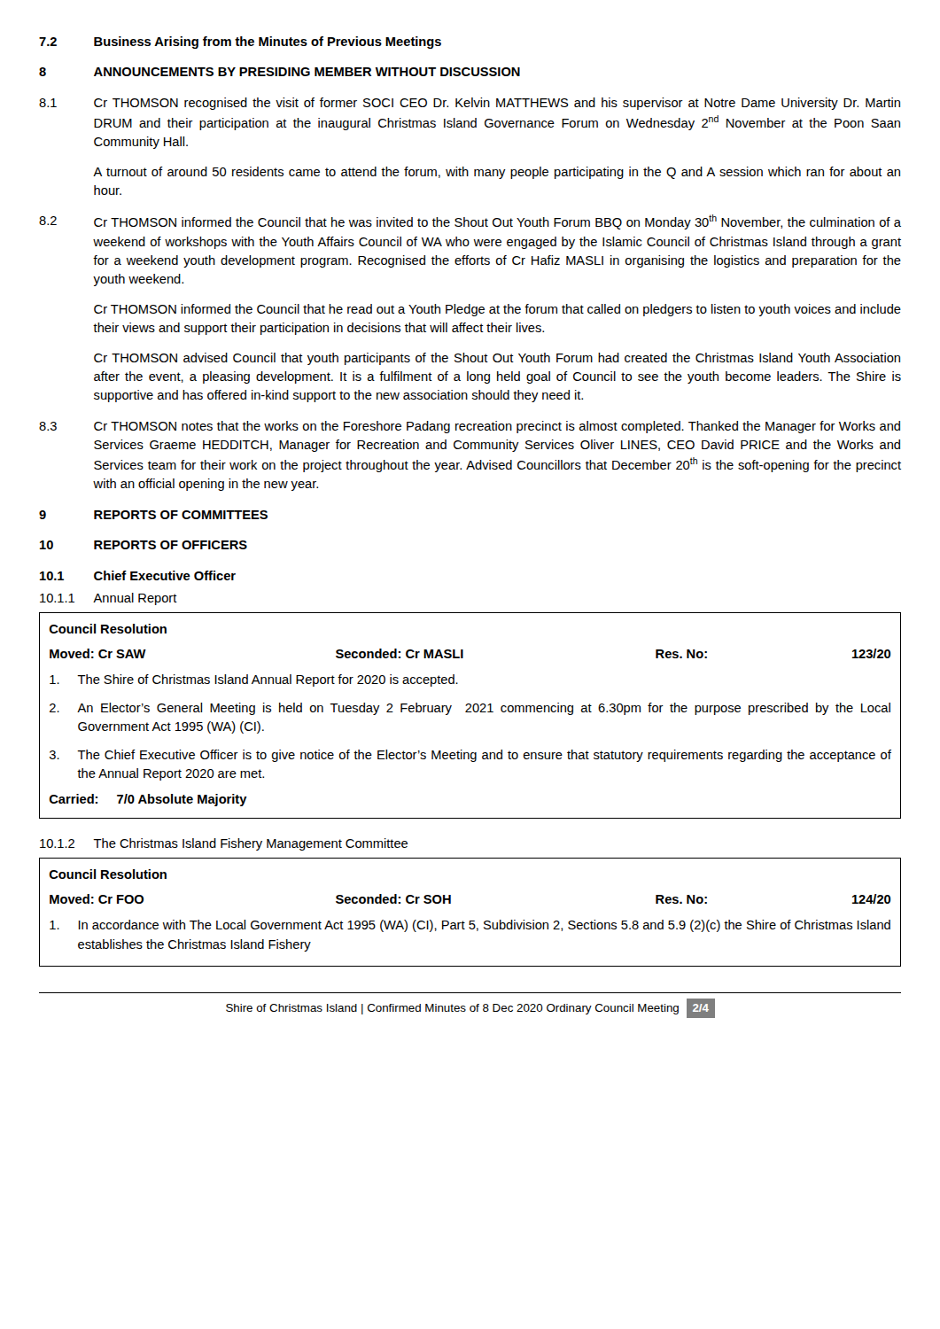7.2
Business Arising from the Minutes of Previous Meetings
8
ANNOUNCEMENTS BY PRESIDING MEMBER WITHOUT DISCUSSION
8.1
Cr THOMSON recognised the visit of former SOCI CEO Dr. Kelvin MATTHEWS and his supervisor at Notre Dame University Dr. Martin DRUM and their participation at the inaugural Christmas Island Governance Forum on Wednesday 2nd November at the Poon Saan Community Hall.
A turnout of around 50 residents came to attend the forum, with many people participating in the Q and A session which ran for about an hour.
8.2
Cr THOMSON informed the Council that he was invited to the Shout Out Youth Forum BBQ on Monday 30th November, the culmination of a weekend of workshops with the Youth Affairs Council of WA who were engaged by the Islamic Council of Christmas Island through a grant for a weekend youth development program. Recognised the efforts of Cr Hafiz MASLI in organising the logistics and preparation for the youth weekend.
Cr THOMSON informed the Council that he read out a Youth Pledge at the forum that called on pledgers to listen to youth voices and include their views and support their participation in decisions that will affect their lives.
Cr THOMSON advised Council that youth participants of the Shout Out Youth Forum had created the Christmas Island Youth Association after the event, a pleasing development. It is a fulfilment of a long held goal of Council to see the youth become leaders. The Shire is supportive and has offered in-kind support to the new association should they need it.
8.3
Cr THOMSON notes that the works on the Foreshore Padang recreation precinct is almost completed. Thanked the Manager for Works and Services Graeme HEDDITCH, Manager for Recreation and Community Services Oliver LINES, CEO David PRICE and the Works and Services team for their work on the project throughout the year. Advised Councillors that December 20th is the soft-opening for the precinct with an official opening in the new year.
9
REPORTS OF COMMITTEES
10
REPORTS OF OFFICERS
10.1
Chief Executive Officer
10.1.1
Annual Report
Council Resolution
Moved: Cr SAW
Seconded: Cr MASLI
Res. No:
123/20
1.
The Shire of Christmas Island Annual Report for 2020 is accepted.
2.
An Elector’s General Meeting is held on Tuesday 2 February 2021 commencing at 6.30pm for the purpose prescribed by the Local Government Act 1995 (WA) (CI).
3.
The Chief Executive Officer is to give notice of the Elector’s Meeting and to ensure that statutory requirements regarding the acceptance of the Annual Report 2020 are met.
Carried: 7/0 Absolute Majority
10.1.2
The Christmas Island Fishery Management Committee
Council Resolution
Moved: Cr FOO
Seconded: Cr SOH
Res. No:
124/20
1.
In accordance with The Local Government Act 1995 (WA) (CI), Part 5, Subdivision 2, Sections 5.8 and 5.9 (2)(c) the Shire of Christmas Island establishes the Christmas Island Fishery
Shire of Christmas Island | Confirmed Minutes of 8 Dec 2020 Ordinary Council Meeting
2/4